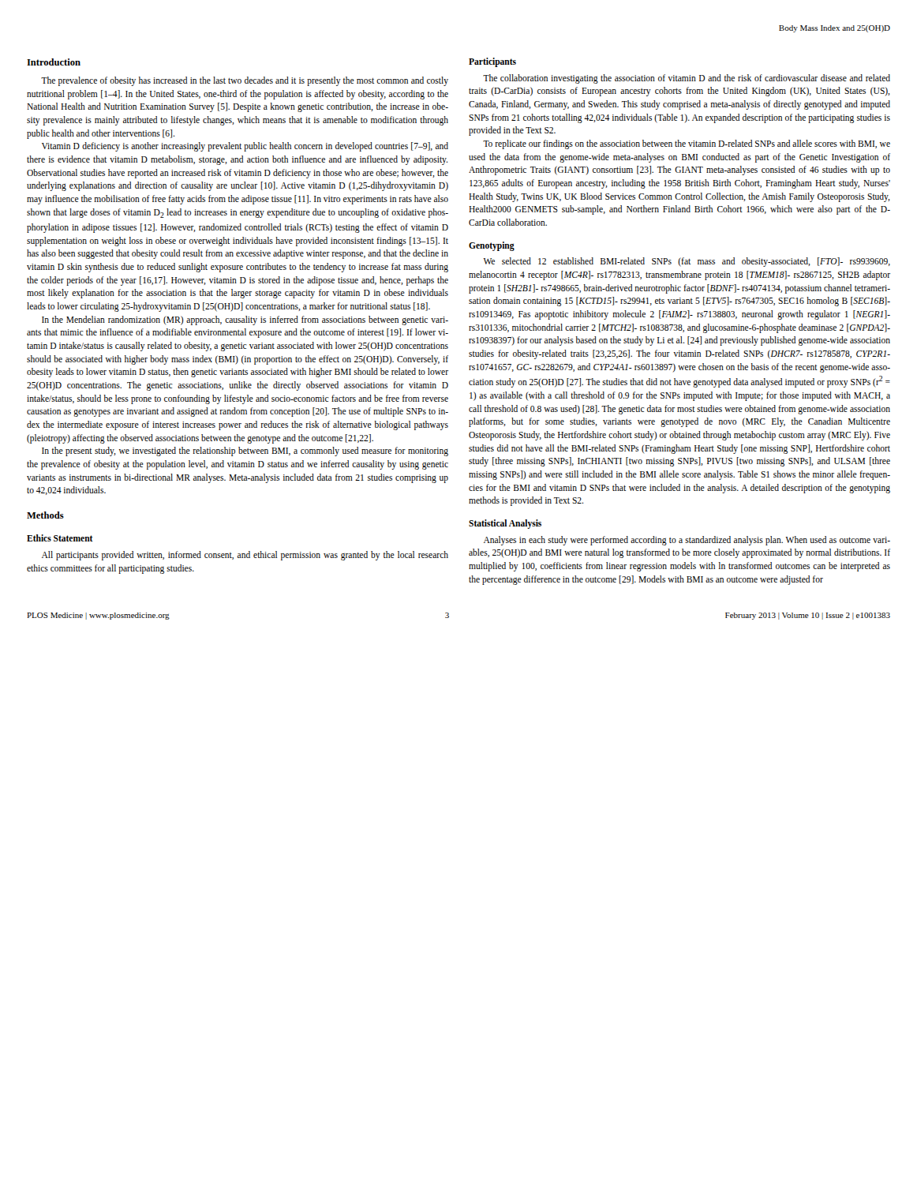Body Mass Index and 25(OH)D
Introduction
The prevalence of obesity has increased in the last two decades and it is presently the most common and costly nutritional problem [1–4]. In the United States, one-third of the population is affected by obesity, according to the National Health and Nutrition Examination Survey [5]. Despite a known genetic contribution, the increase in obesity prevalence is mainly attributed to lifestyle changes, which means that it is amenable to modification through public health and other interventions [6].
Vitamin D deficiency is another increasingly prevalent public health concern in developed countries [7–9], and there is evidence that vitamin D metabolism, storage, and action both influence and are influenced by adiposity. Observational studies have reported an increased risk of vitamin D deficiency in those who are obese; however, the underlying explanations and direction of causality are unclear [10]. Active vitamin D (1,25-dihydroxyvitamin D) may influence the mobilisation of free fatty acids from the adipose tissue [11]. In vitro experiments in rats have also shown that large doses of vitamin D2 lead to increases in energy expenditure due to uncoupling of oxidative phosphorylation in adipose tissues [12]. However, randomized controlled trials (RCTs) testing the effect of vitamin D supplementation on weight loss in obese or overweight individuals have provided inconsistent findings [13–15]. It has also been suggested that obesity could result from an excessive adaptive winter response, and that the decline in vitamin D skin synthesis due to reduced sunlight exposure contributes to the tendency to increase fat mass during the colder periods of the year [16,17]. However, vitamin D is stored in the adipose tissue and, hence, perhaps the most likely explanation for the association is that the larger storage capacity for vitamin D in obese individuals leads to lower circulating 25-hydroxyvitamin D [25(OH)D] concentrations, a marker for nutritional status [18].
In the Mendelian randomization (MR) approach, causality is inferred from associations between genetic variants that mimic the influence of a modifiable environmental exposure and the outcome of interest [19]. If lower vitamin D intake/status is causally related to obesity, a genetic variant associated with lower 25(OH)D concentrations should be associated with higher body mass index (BMI) (in proportion to the effect on 25(OH)D). Conversely, if obesity leads to lower vitamin D status, then genetic variants associated with higher BMI should be related to lower 25(OH)D concentrations. The genetic associations, unlike the directly observed associations for vitamin D intake/status, should be less prone to confounding by lifestyle and socio-economic factors and be free from reverse causation as genotypes are invariant and assigned at random from conception [20]. The use of multiple SNPs to index the intermediate exposure of interest increases power and reduces the risk of alternative biological pathways (pleiotropy) affecting the observed associations between the genotype and the outcome [21,22].
In the present study, we investigated the relationship between BMI, a commonly used measure for monitoring the prevalence of obesity at the population level, and vitamin D status and we inferred causality by using genetic variants as instruments in bi-directional MR analyses. Meta-analysis included data from 21 studies comprising up to 42,024 individuals.
Methods
Ethics Statement
All participants provided written, informed consent, and ethical permission was granted by the local research ethics committees for all participating studies.
Participants
The collaboration investigating the association of vitamin D and the risk of cardiovascular disease and related traits (D-CarDia) consists of European ancestry cohorts from the United Kingdom (UK), United States (US), Canada, Finland, Germany, and Sweden. This study comprised a meta-analysis of directly genotyped and imputed SNPs from 21 cohorts totalling 42,024 individuals (Table 1). An expanded description of the participating studies is provided in the Text S2.
To replicate our findings on the association between the vitamin D-related SNPs and allele scores with BMI, we used the data from the genome-wide meta-analyses on BMI conducted as part of the Genetic Investigation of Anthropometric Traits (GIANT) consortium [23]. The GIANT meta-analyses consisted of 46 studies with up to 123,865 adults of European ancestry, including the 1958 British Birth Cohort, Framingham Heart study, Nurses' Health Study, Twins UK, UK Blood Services Common Control Collection, the Amish Family Osteoporosis Study, Health2000 GENMETS sub-sample, and Northern Finland Birth Cohort 1966, which were also part of the D-CarDia collaboration.
Genotyping
We selected 12 established BMI-related SNPs (fat mass and obesity-associated, [FTO]- rs9939609, melanocortin 4 receptor [MC4R]- rs17782313, transmembrane protein 18 [TMEM18]- rs2867125, SH2B adaptor protein 1 [SH2B1]- rs7498665, brain-derived neurotrophic factor [BDNF]- rs4074134, potassium channel tetramerisation domain containing 15 [KCTD15]- rs29941, ets variant 5 [ETV5]- rs7647305, SEC16 homolog B [SEC16B]- rs10913469, Fas apoptotic inhibitory molecule 2 [FAIM2]- rs7138803, neuronal growth regulator 1 [NEGR1]- rs3101336, mitochondrial carrier 2 [MTCH2]- rs10838738, and glucosamine-6-phosphate deaminase 2 [GNPDA2]- rs10938397) for our analysis based on the study by Li et al. [24] and previously published genome-wide association studies for obesity-related traits [23,25,26]. The four vitamin D-related SNPs (DHCR7- rs12785878, CYP2R1- rs10741657, GC- rs2282679, and CYP24A1- rs6013897) were chosen on the basis of the recent genome-wide association study on 25(OH)D [27]. The studies that did not have genotyped data analysed imputed or proxy SNPs (r2 = 1) as available (with a call threshold of 0.9 for the SNPs imputed with Impute; for those imputed with MACH, a call threshold of 0.8 was used) [28]. The genetic data for most studies were obtained from genome-wide association platforms, but for some studies, variants were genotyped de novo (MRC Ely, the Canadian Multicentre Osteoporosis Study, the Hertfordshire cohort study) or obtained through metabochip custom array (MRC Ely). Five studies did not have all the BMI-related SNPs (Framingham Heart Study [one missing SNP], Hertfordshire cohort study [three missing SNPs], InCHIANTI [two missing SNPs], PIVUS [two missing SNPs], and ULSAM [three missing SNPs]) and were still included in the BMI allele score analysis. Table S1 shows the minor allele frequencies for the BMI and vitamin D SNPs that were included in the analysis. A detailed description of the genotyping methods is provided in Text S2.
Statistical Analysis
Analyses in each study were performed according to a standardized analysis plan. When used as outcome variables, 25(OH)D and BMI were natural log transformed to be more closely approximated by normal distributions. If multiplied by 100, coefficients from linear regression models with ln transformed outcomes can be interpreted as the percentage difference in the outcome [29]. Models with BMI as an outcome were adjusted for
PLOS Medicine | www.plosmedicine.org
3
February 2013 | Volume 10 | Issue 2 | e1001383